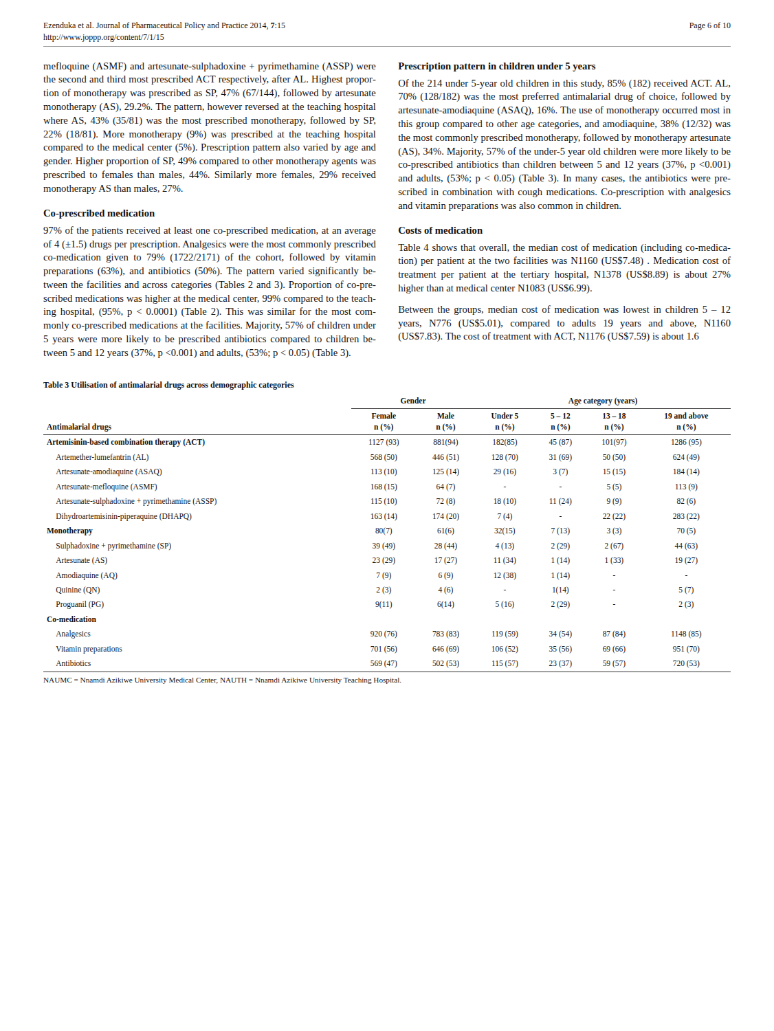Ezenduka et al. Journal of Pharmaceutical Policy and Practice 2014, 7:15 http://www.joppp.org/content/7/1/15
Page 6 of 10
mefloquine (ASMF) and artesunate-sulphadoxine + pyrimethamine (ASSP) were the second and third most prescribed ACT respectively, after AL. Highest proportion of monotherapy was prescribed as SP, 47% (67/144), followed by artesunate monotherapy (AS), 29.2%. The pattern, however reversed at the teaching hospital where AS, 43% (35/81) was the most prescribed monotherapy, followed by SP, 22% (18/81). More monotherapy (9%) was prescribed at the teaching hospital compared to the medical center (5%). Prescription pattern also varied by age and gender. Higher proportion of SP, 49% compared to other monotherapy agents was prescribed to females than males, 44%. Similarly more females, 29% received monotherapy AS than males, 27%.
Co-prescribed medication
97% of the patients received at least one co-prescribed medication, at an average of 4 (±1.5) drugs per prescription. Analgesics were the most commonly prescribed co-medication given to 79% (1722/2171) of the cohort, followed by vitamin preparations (63%), and antibiotics (50%). The pattern varied significantly between the facilities and across categories (Tables 2 and 3). Proportion of co-prescribed medications was higher at the medical center, 99% compared to the teaching hospital, (95%, p < 0.0001) (Table 2). This was similar for the most commonly co-prescribed medications at the facilities. Majority, 57% of children under 5 years were more likely to be prescribed antibiotics compared to children between 5 and 12 years (37%, p <0.001) and adults, (53%; p < 0.05) (Table 3).
Prescription pattern in children under 5 years
Of the 214 under 5-year old children in this study, 85% (182) received ACT. AL, 70% (128/182) was the most preferred antimalarial drug of choice, followed by artesunate-amodiaquine (ASAQ), 16%. The use of monotherapy occurred most in this group compared to other age categories, and amodiaquine, 38% (12/32) was the most commonly prescribed monotherapy, followed by monotherapy artesunate (AS), 34%. Majority, 57% of the under-5 year old children were more likely to be co-prescribed antibiotics than children between 5 and 12 years (37%, p <0.001) and adults, (53%; p < 0.05) (Table 3). In many cases, the antibiotics were prescribed in combination with cough medications. Co-prescription with analgesics and vitamin preparations was also common in children.
Costs of medication
Table 4 shows that overall, the median cost of medication (including co-medication) per patient at the two facilities was N1160 (US$7.48) . Medication cost of treatment per patient at the tertiary hospital, N1378 (US$8.89) is about 27% higher than at medical center N1083 (US$6.99).
Between the groups, median cost of medication was lowest in children 5 – 12 years, N776 (US$5.01), compared to adults 19 years and above, N1160 (US$7.83). The cost of treatment with ACT, N1176 (US$7.59) is about 1.6
Table 3 Utilisation of antimalarial drugs across demographic categories
| Antimalarial drugs | Gender | Age category (years) |
| --- | --- | --- |
| Female n (%) | Male n (%) | Under 5 n (%) | 5 – 12 n (%) | 13 – 18 n (%) | 19 and above n (%) |
| Artemisinin-based combination therapy (ACT) | 1127 (93) | 881(94) | 182(85) | 45 (87) | 101(97) | 1286 (95) |
| Artemether-lumefantrin (AL) | 568 (50) | 446 (51) | 128 (70) | 31 (69) | 50 (50) | 624 (49) |
| Artesunate-amodiaquine (ASAQ) | 113 (10) | 125 (14) | 29 (16) | 3 (7) | 15 (15) | 184 (14) |
| Artesunate-mefloquine (ASMF) | 168 (15) | 64 (7) | - | - | 5 (5) | 113 (9) |
| Artesunate-sulphadoxine + pyrimethamine (ASSP) | 115 (10) | 72 (8) | 18 (10) | 11 (24) | 9 (9) | 82 (6) |
| Dihydroartemisinin-piperaquine (DHAPQ) | 163 (14) | 174 (20) | 7 (4) | - | 22 (22) | 283 (22) |
| Monotherapy | 80(7) | 61(6) | 32(15) | 7 (13) | 3 (3) | 70 (5) |
| Sulphadoxine + pyrimethamine (SP) | 39 (49) | 28 (44) | 4 (13) | 2 (29) | 2 (67) | 44 (63) |
| Artesunate (AS) | 23 (29) | 17 (27) | 11 (34) | 1 (14) | 1 (33) | 19 (27) |
| Amodiaquine (AQ) | 7 (9) | 6 (9) | 12 (38) | 1 (14) | - | - |
| Quinine (QN) | 2 (3) | 4 (6) | - | 1(14) | - | 5 (7) |
| Proguanil (PG) | 9(11) | 6(14) | 5 (16) | 2 (29) | - | 2 (3) |
| Co-medication | | | | | | |
| Analgesics | 920 (76) | 783 (83) | 119 (59) | 34 (54) | 87 (84) | 1148 (85) |
| Vitamin preparations | 701 (56) | 646 (69) | 106 (52) | 35 (56) | 69 (66) | 951 (70) |
| Antibiotics | 569 (47) | 502 (53) | 115 (57) | 23 (37) | 59 (57) | 720 (53) |
NAUMC = Nnamdi Azikiwe University Medical Center, NAUTH = Nnamdi Azikiwe University Teaching Hospital.